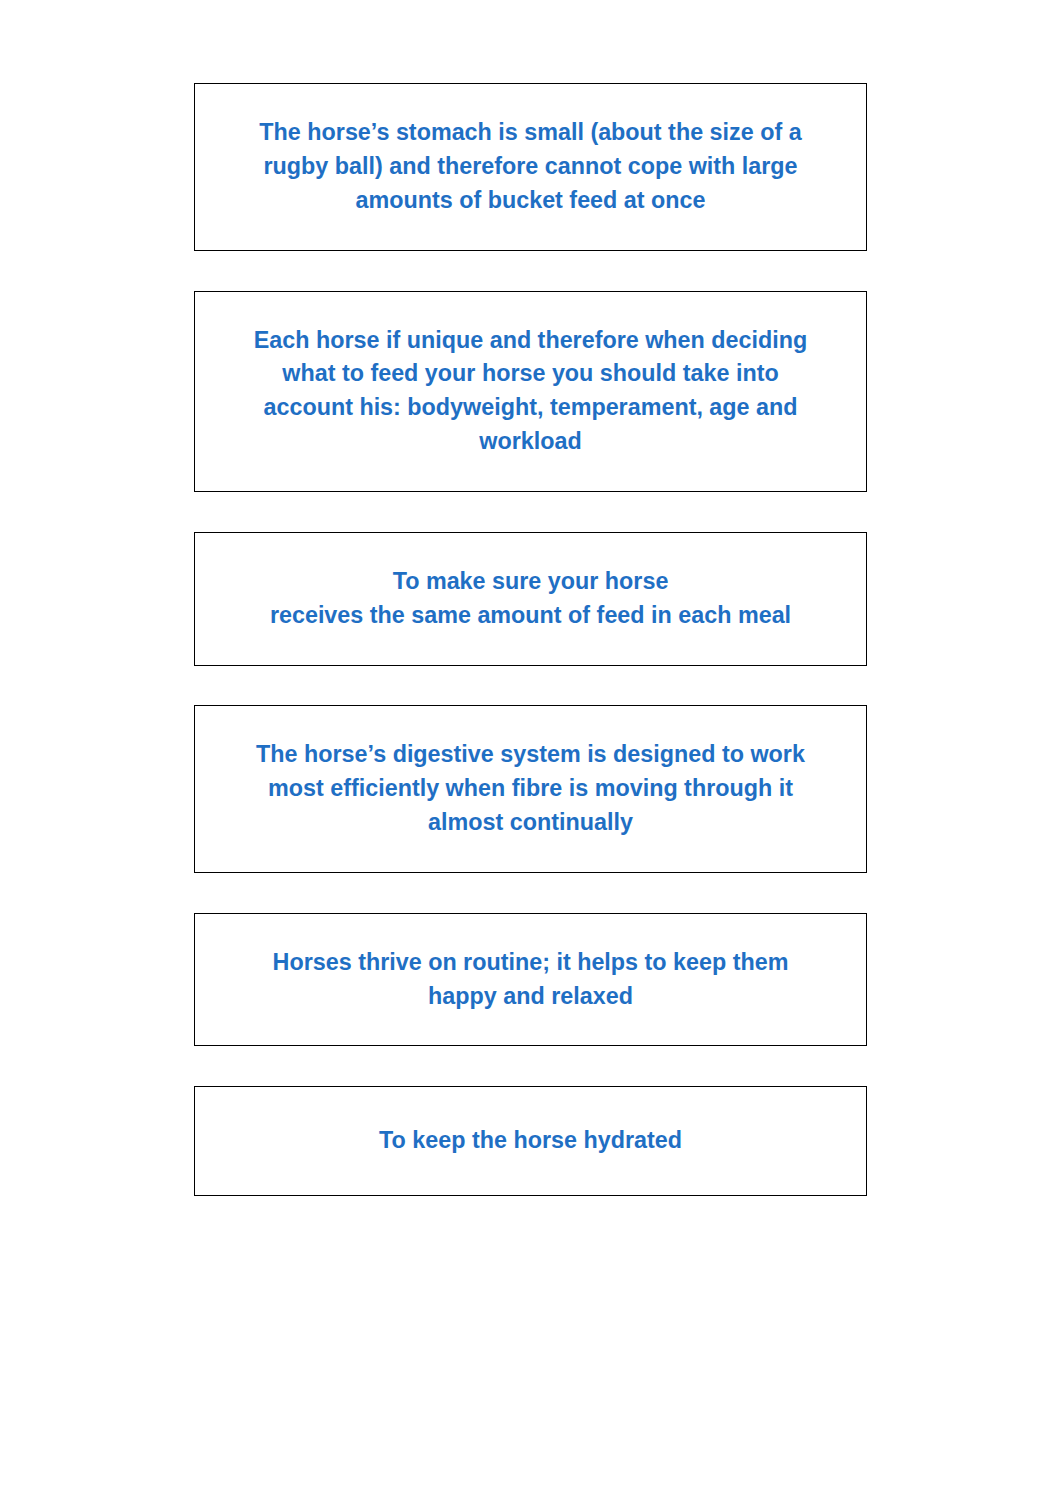The horse’s stomach is small (about the size of a rugby ball) and therefore cannot cope with large amounts of bucket feed at once
Each horse if unique and therefore when deciding what to feed your horse you should take into account his: bodyweight, temperament, age and workload
To make sure your horse
receives the same amount of feed in each meal
The horse’s digestive system is designed to work most efficiently when fibre is moving through it almost continually
Horses thrive on routine; it helps to keep them happy and relaxed
To keep the horse hydrated